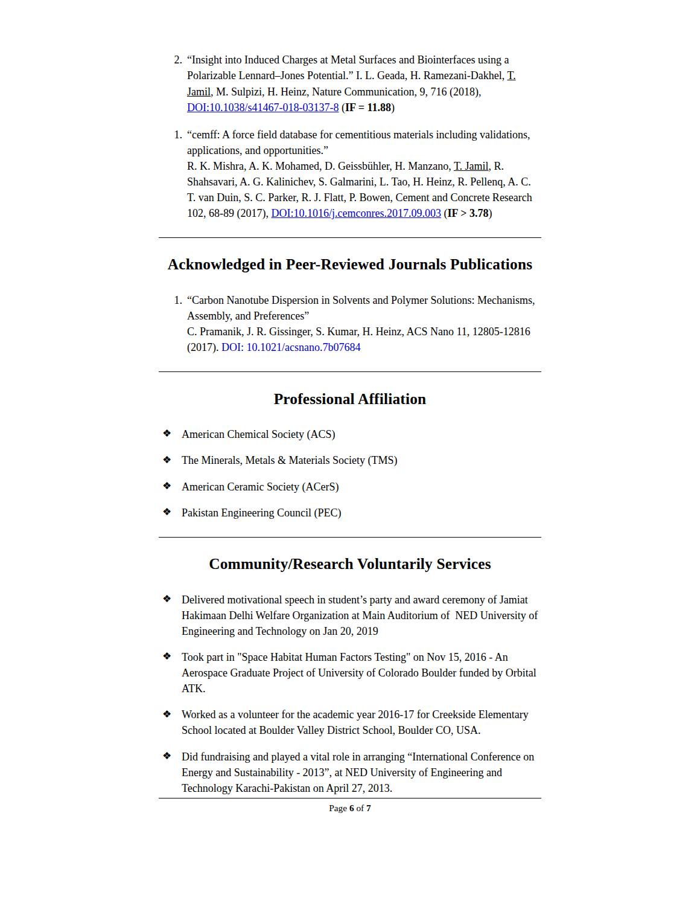2. “Insight into Induced Charges at Metal Surfaces and Biointerfaces using a Polarizable Lennard–Jones Potential.” I. L. Geada, H. Ramezani-Dakhel, T. Jamil, M. Sulpizi, H. Heinz, Nature Communication, 9, 716 (2018), DOI:10.1038/s41467-018-03137-8 (IF = 11.88)
1. “cemff: A force field database for cementitious materials including validations, applications, and opportunities.”
R. K. Mishra, A. K. Mohamed, D. Geissbühler, H. Manzano, T. Jamil, R. Shahsavari, A. G. Kalinichev, S. Galmarini, L. Tao, H. Heinz, R. Pellenq, A. C. T. van Duin, S. C. Parker, R. J. Flatt, P. Bowen, Cement and Concrete Research 102, 68-89 (2017), DOI:10.1016/j.cemconres.2017.09.003 (IF > 3.78)
Acknowledged in Peer-Reviewed Journals Publications
1. “Carbon Nanotube Dispersion in Solvents and Polymer Solutions: Mechanisms, Assembly, and Preferences”
C. Pramanik, J. R. Gissinger, S. Kumar, H. Heinz, ACS Nano 11, 12805-12816 (2017). DOI: 10.1021/acsnano.7b07684
Professional Affiliation
American Chemical Society (ACS)
The Minerals, Metals & Materials Society (TMS)
American Ceramic Society (ACerS)
Pakistan Engineering Council (PEC)
Community/Research Voluntarily Services
Delivered motivational speech in student’s party and award ceremony of Jamiat Hakimaan Delhi Welfare Organization at Main Auditorium of NED University of Engineering and Technology on Jan 20, 2019
Took part in "Space Habitat Human Factors Testing" on Nov 15, 2016 - An Aerospace Graduate Project of University of Colorado Boulder funded by Orbital ATK.
Worked as a volunteer for the academic year 2016-17 for Creekside Elementary School located at Boulder Valley District School, Boulder CO, USA.
Did fundraising and played a vital role in arranging “International Conference on Energy and Sustainability - 2013”, at NED University of Engineering and Technology Karachi-Pakistan on April 27, 2013.
Page 6 of 7